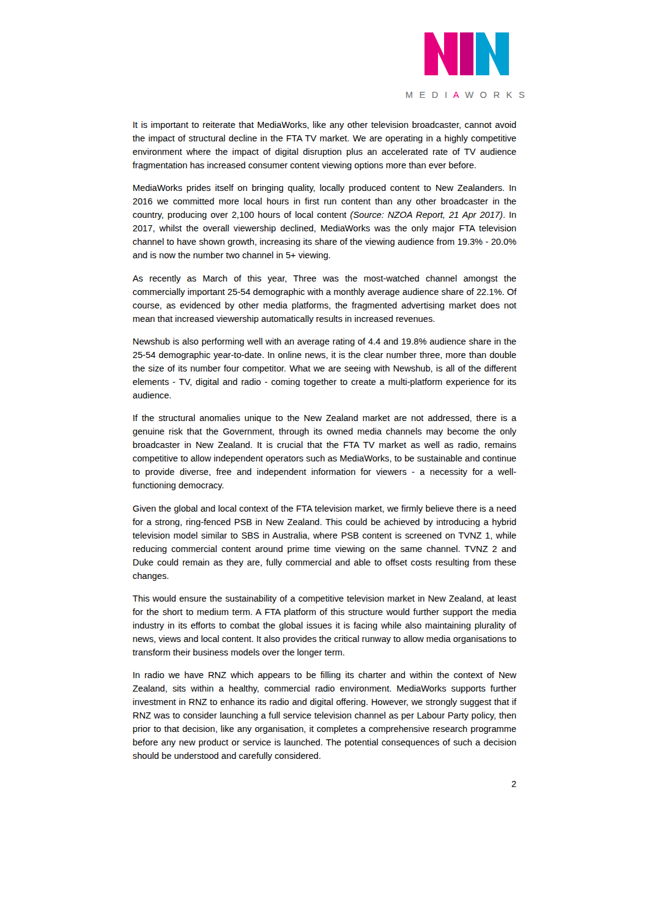M E D I A W O R K S
It is important to reiterate that MediaWorks, like any other television broadcaster, cannot avoid the impact of structural decline in the FTA TV market. We are operating in a highly competitive environment where the impact of digital disruption plus an accelerated rate of TV audience fragmentation has increased consumer content viewing options more than ever before.
MediaWorks prides itself on bringing quality, locally produced content to New Zealanders. In 2016 we committed more local hours in first run content than any other broadcaster in the country, producing over 2,100 hours of local content (Source: NZOA Report, 21 Apr 2017). In 2017, whilst the overall viewership declined, MediaWorks was the only major FTA television channel to have shown growth, increasing its share of the viewing audience from 19.3% - 20.0% and is now the number two channel in 5+ viewing.
As recently as March of this year, Three was the most-watched channel amongst the commercially important 25-54 demographic with a monthly average audience share of 22.1%. Of course, as evidenced by other media platforms, the fragmented advertising market does not mean that increased viewership automatically results in increased revenues.
Newshub is also performing well with an average rating of 4.4 and 19.8% audience share in the 25-54 demographic year-to-date. In online news, it is the clear number three, more than double the size of its number four competitor. What we are seeing with Newshub, is all of the different elements - TV, digital and radio - coming together to create a multi-platform experience for its audience.
If the structural anomalies unique to the New Zealand market are not addressed, there is a genuine risk that the Government, through its owned media channels may become the only broadcaster in New Zealand. It is crucial that the FTA TV market as well as radio, remains competitive to allow independent operators such as MediaWorks, to be sustainable and continue to provide diverse, free and independent information for viewers - a necessity for a well-functioning democracy.
Given the global and local context of the FTA television market, we firmly believe there is a need for a strong, ring-fenced PSB in New Zealand. This could be achieved by introducing a hybrid television model similar to SBS in Australia, where PSB content is screened on TVNZ 1, while reducing commercial content around prime time viewing on the same channel. TVNZ 2 and Duke could remain as they are, fully commercial and able to offset costs resulting from these changes.
This would ensure the sustainability of a competitive television market in New Zealand, at least for the short to medium term. A FTA platform of this structure would further support the media industry in its efforts to combat the global issues it is facing while also maintaining plurality of news, views and local content. It also provides the critical runway to allow media organisations to transform their business models over the longer term.
In radio we have RNZ which appears to be filling its charter and within the context of New Zealand, sits within a healthy, commercial radio environment. MediaWorks supports further investment in RNZ to enhance its radio and digital offering. However, we strongly suggest that if RNZ was to consider launching a full service television channel as per Labour Party policy, then prior to that decision, like any organisation, it completes a comprehensive research programme before any new product or service is launched. The potential consequences of such a decision should be understood and carefully considered.
2